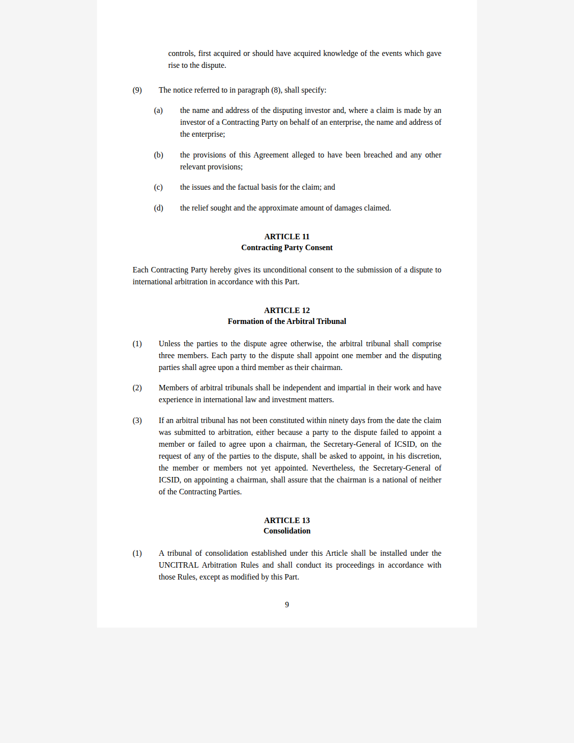controls, first acquired or should have acquired knowledge of the events which gave rise to the dispute.
(9) The notice referred to in paragraph (8), shall specify:
(a) the name and address of the disputing investor and, where a claim is made by an investor of a Contracting Party on behalf of an enterprise, the name and address of the enterprise;
(b) the provisions of this Agreement alleged to have been breached and any other relevant provisions;
(c) the issues and the factual basis for the claim; and
(d) the relief sought and the approximate amount of damages claimed.
ARTICLE 11 Contracting Party Consent
Each Contracting Party hereby gives its unconditional consent to the submission of a dispute to international arbitration in accordance with this Part.
ARTICLE 12 Formation of the Arbitral Tribunal
(1) Unless the parties to the dispute agree otherwise, the arbitral tribunal shall comprise three members. Each party to the dispute shall appoint one member and the disputing parties shall agree upon a third member as their chairman.
(2) Members of arbitral tribunals shall be independent and impartial in their work and have experience in international law and investment matters.
(3) If an arbitral tribunal has not been constituted within ninety days from the date the claim was submitted to arbitration, either because a party to the dispute failed to appoint a member or failed to agree upon a chairman, the Secretary-General of ICSID, on the request of any of the parties to the dispute, shall be asked to appoint, in his discretion, the member or members not yet appointed. Nevertheless, the Secretary-General of ICSID, on appointing a chairman, shall assure that the chairman is a national of neither of the Contracting Parties.
ARTICLE 13 Consolidation
(1) A tribunal of consolidation established under this Article shall be installed under the UNCITRAL Arbitration Rules and shall conduct its proceedings in accordance with those Rules, except as modified by this Part.
9